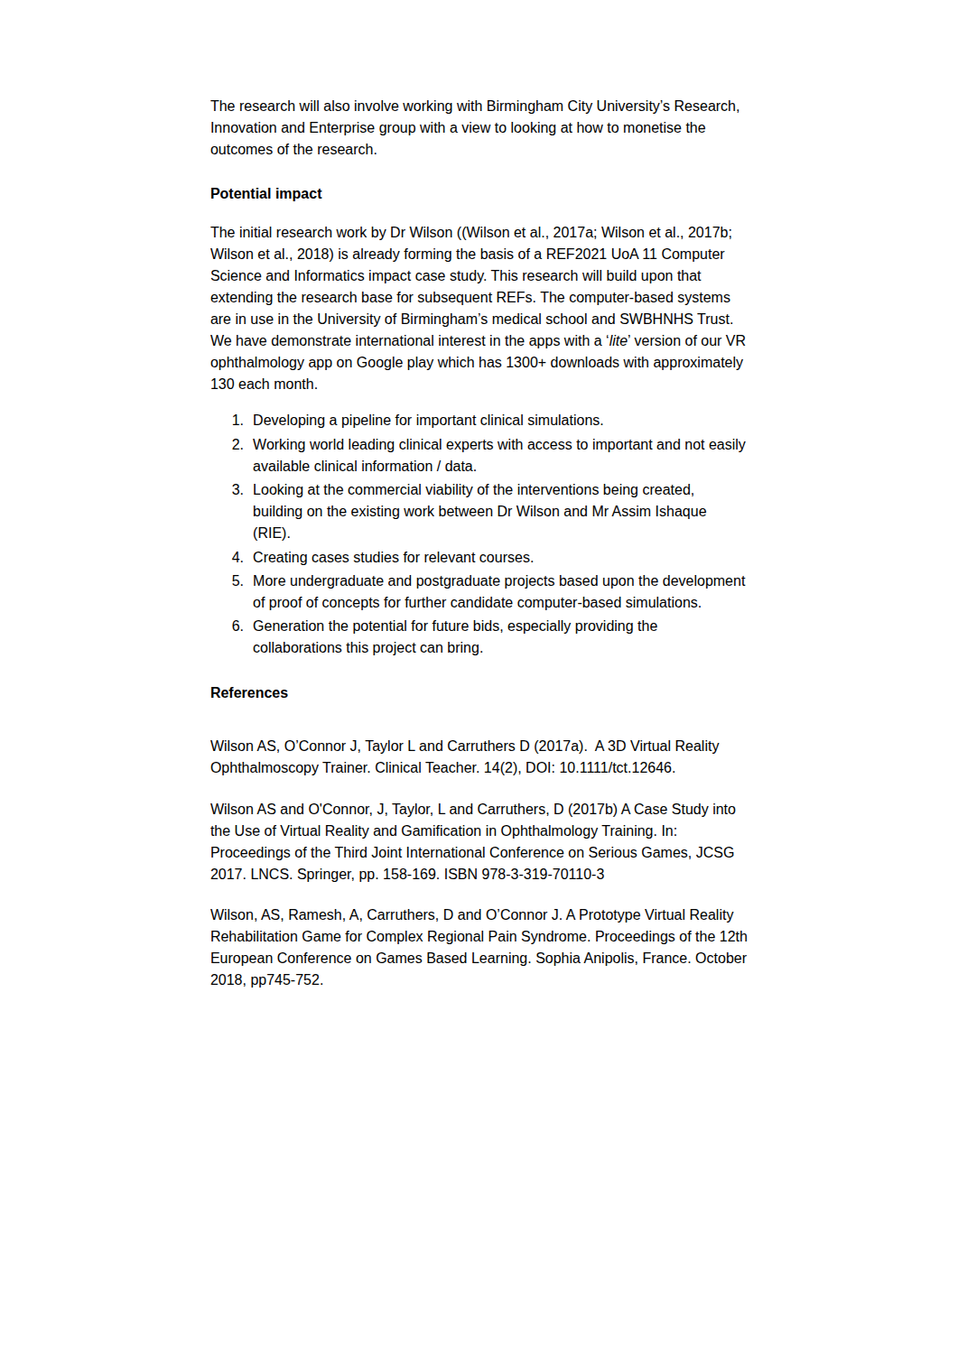The research will also involve working with Birmingham City University’s Research, Innovation and Enterprise group with a view to looking at how to monetise the outcomes of the research.
Potential impact
The initial research work by Dr Wilson ((Wilson et al., 2017a; Wilson et al., 2017b; Wilson et al., 2018) is already forming the basis of a REF2021 UoA 11 Computer Science and Informatics impact case study. This research will build upon that extending the research base for subsequent REFs. The computer-based systems are in use in the University of Birmingham’s medical school and SWBHNHS Trust. We have demonstrate international interest in the apps with a ‘lite’ version of our VR ophthalmology app on Google play which has 1300+ downloads with approximately 130 each month.
Developing a pipeline for important clinical simulations.
Working world leading clinical experts with access to important and not easily available clinical information / data.
Looking at the commercial viability of the interventions being created, building on the existing work between Dr Wilson and Mr Assim Ishaque (RIE).
Creating cases studies for relevant courses.
More undergraduate and postgraduate projects based upon the development of proof of concepts for further candidate computer-based simulations.
Generation the potential for future bids, especially providing the collaborations this project can bring.
References
Wilson AS, O’Connor J, Taylor L and Carruthers D (2017a). A 3D Virtual Reality Ophthalmoscopy Trainer. Clinical Teacher. 14(2), DOI: 10.1111/tct.12646.
Wilson AS and O'Connor, J, Taylor, L and Carruthers, D (2017b) A Case Study into the Use of Virtual Reality and Gamification in Ophthalmology Training. In: Proceedings of the Third Joint International Conference on Serious Games, JCSG 2017. LNCS. Springer, pp. 158-169. ISBN 978-3-319-70110-3
Wilson, AS, Ramesh, A, Carruthers, D and O’Connor J. A Prototype Virtual Reality Rehabilitation Game for Complex Regional Pain Syndrome. Proceedings of the 12th European Conference on Games Based Learning. Sophia Anipolis, France. October 2018, pp745-752.